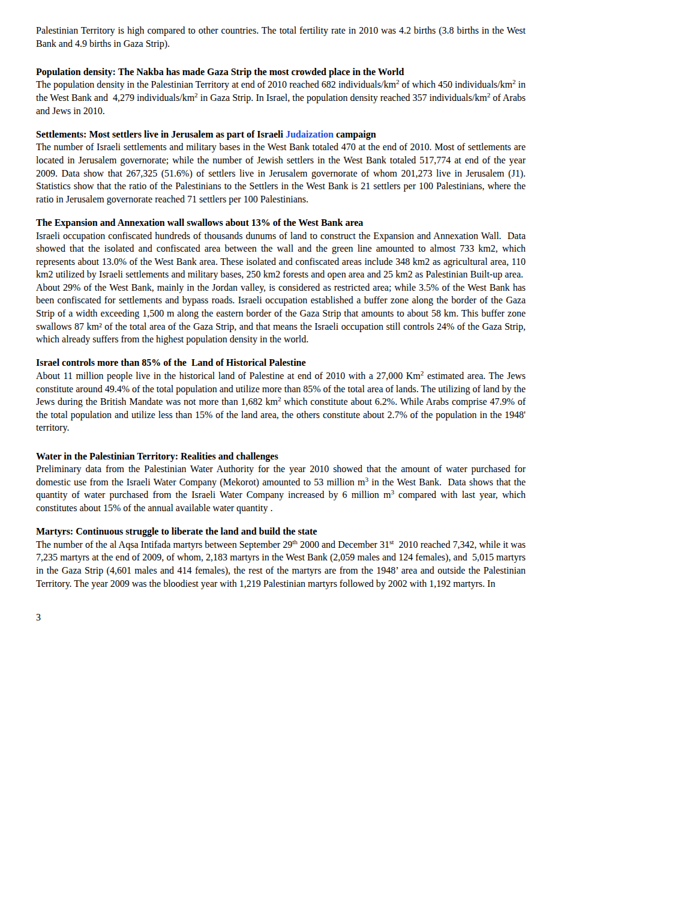Palestinian Territory is high compared to other countries. The total fertility rate in 2010 was 4.2 births (3.8 births in the West Bank and 4.9 births in Gaza Strip).
Population density: The Nakba has made Gaza Strip the most crowded place in the World
The population density in the Palestinian Territory at end of 2010 reached 682 individuals/km2 of which 450 individuals/km2 in the West Bank and 4,279 individuals/km2 in Gaza Strip. In Israel, the population density reached 357 individuals/km2 of Arabs and Jews in 2010.
Settlements: Most settlers live in Jerusalem as part of Israeli Judaization campaign
The number of Israeli settlements and military bases in the West Bank totaled 470 at the end of 2010. Most of settlements are located in Jerusalem governorate; while the number of Jewish settlers in the West Bank totaled 517,774 at end of the year 2009. Data show that 267,325 (51.6%) of settlers live in Jerusalem governorate of whom 201,273 live in Jerusalem (J1). Statistics show that the ratio of the Palestinians to the Settlers in the West Bank is 21 settlers per 100 Palestinians, where the ratio in Jerusalem governorate reached 71 settlers per 100 Palestinians.
The Expansion and Annexation wall swallows about 13% of the West Bank area
Israeli occupation confiscated hundreds of thousands dunums of land to construct the Expansion and Annexation Wall. Data showed that the isolated and confiscated area between the wall and the green line amounted to almost 733 km2, which represents about 13.0% of the West Bank area. These isolated and confiscated areas include 348 km2 as agricultural area, 110 km2 utilized by Israeli settlements and military bases, 250 km2 forests and open area and 25 km2 as Palestinian Built-up area. About 29% of the West Bank, mainly in the Jordan valley, is considered as restricted area; while 3.5% of the West Bank has been confiscated for settlements and bypass roads. Israeli occupation established a buffer zone along the border of the Gaza Strip of a width exceeding 1,500 m along the eastern border of the Gaza Strip that amounts to about 58 km. This buffer zone swallows 87 km² of the total area of the Gaza Strip, and that means the Israeli occupation still controls 24% of the Gaza Strip, which already suffers from the highest population density in the world.
Israel controls more than 85% of the Land of Historical Palestine
About 11 million people live in the historical land of Palestine at end of 2010 with a 27,000 Km2 estimated area. The Jews constitute around 49.4% of the total population and utilize more than 85% of the total area of lands. The utilizing of land by the Jews during the British Mandate was not more than 1,682 km2 which constitute about 6.2%. While Arabs comprise 47.9% of the total population and utilize less than 15% of the land area, the others constitute about 2.7% of the population in the 1948' territory.
Water in the Palestinian Territory: Realities and challenges
Preliminary data from the Palestinian Water Authority for the year 2010 showed that the amount of water purchased for domestic use from the Israeli Water Company (Mekorot) amounted to 53 million m3 in the West Bank. Data shows that the quantity of water purchased from the Israeli Water Company increased by 6 million m3 compared with last year, which constitutes about 15% of the annual available water quantity .
Martyrs: Continuous struggle to liberate the land and build the state
The number of the al Aqsa Intifada martyrs between September 29th 2000 and December 31st 2010 reached 7,342, while it was 7,235 martyrs at the end of 2009, of whom, 2,183 martyrs in the West Bank (2,059 males and 124 females), and 5,015 martyrs in the Gaza Strip (4,601 males and 414 females), the rest of the martyrs are from the 1948’ area and outside the Palestinian Territory. The year 2009 was the bloodiest year with 1,219 Palestinian martyrs followed by 2002 with 1,192 martyrs. In
3